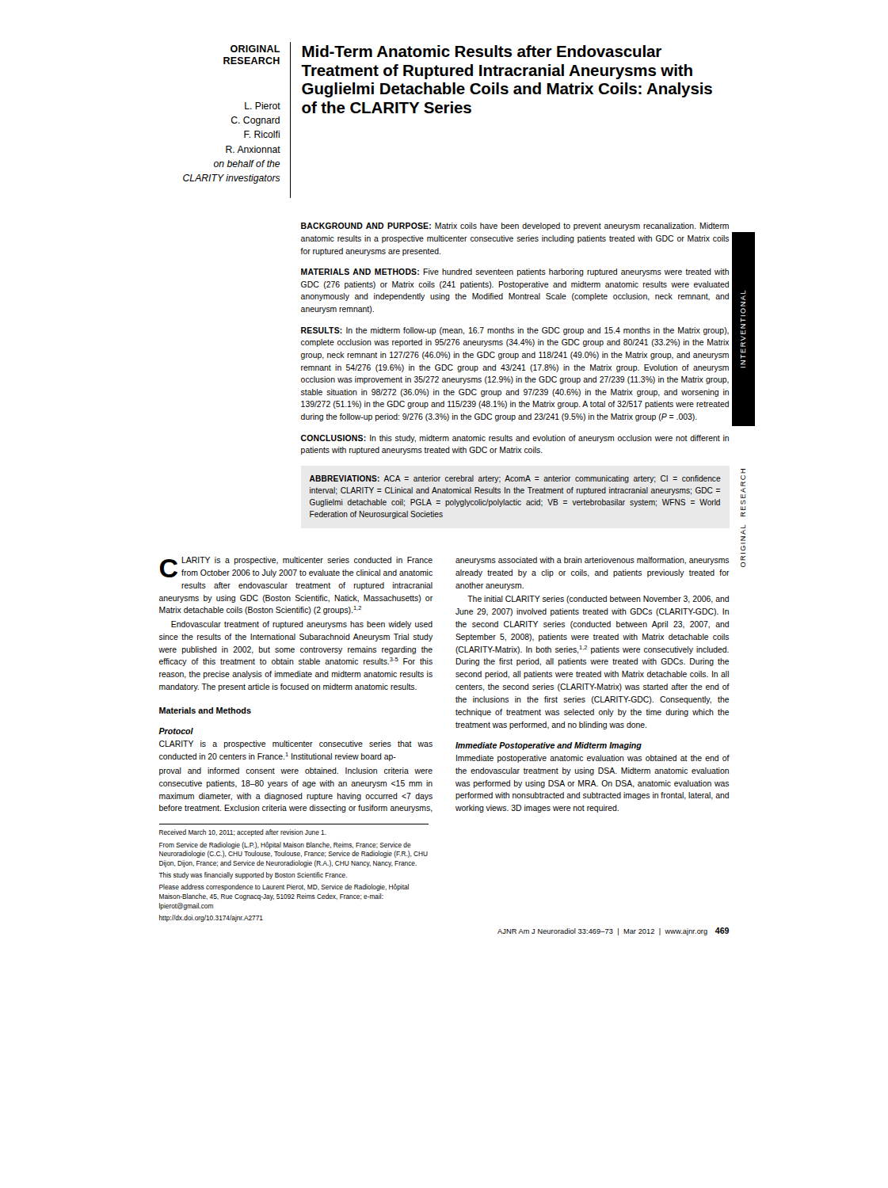ORIGINAL RESEARCH
L. Pierot C. Cognard F. Ricolfi R. Anxionnat on behalf of the CLARITY investigators
Mid-Term Anatomic Results after Endovascular Treatment of Ruptured Intracranial Aneurysms with Guglielmi Detachable Coils and Matrix Coils: Analysis of the CLARITY Series
BACKGROUND AND PURPOSE: Matrix coils have been developed to prevent aneurysm recanalization. Midterm anatomic results in a prospective multicenter consecutive series including patients treated with GDC or Matrix coils for ruptured aneurysms are presented.
MATERIALS AND METHODS: Five hundred seventeen patients harboring ruptured aneurysms were treated with GDC (276 patients) or Matrix coils (241 patients). Postoperative and midterm anatomic results were evaluated anonymously and independently using the Modified Montreal Scale (complete occlusion, neck remnant, and aneurysm remnant).
RESULTS: In the midterm follow-up (mean, 16.7 months in the GDC group and 15.4 months in the Matrix group), complete occlusion was reported in 95/276 aneurysms (34.4%) in the GDC group and 80/241 (33.2%) in the Matrix group, neck remnant in 127/276 (46.0%) in the GDC group and 118/241 (49.0%) in the Matrix group, and aneurysm remnant in 54/276 (19.6%) in the GDC group and 43/241 (17.8%) in the Matrix group. Evolution of aneurysm occlusion was improvement in 35/272 aneurysms (12.9%) in the GDC group and 27/239 (11.3%) in the Matrix group, stable situation in 98/272 (36.0%) in the GDC group and 97/239 (40.6%) in the Matrix group, and worsening in 139/272 (51.1%) in the GDC group and 115/239 (48.1%) in the Matrix group. A total of 32/517 patients were retreated during the follow-up period: 9/276 (3.3%) in the GDC group and 23/241 (9.5%) in the Matrix group (P = .003).
CONCLUSIONS: In this study, midterm anatomic results and evolution of aneurysm occlusion were not different in patients with ruptured aneurysms treated with GDC or Matrix coils.
ABBREVIATIONS: ACA = anterior cerebral artery; AcomA = anterior communicating artery; CI = confidence interval; CLARITY = CLinical and Anatomical Results In the Treatment of ruptured intracranial aneurysms; GDC = Guglielmi detachable coil; PGLA = polyglycolic/polylactic acid; VB = vertebrobasilar system; WFNS = World Federation of Neurosurgical Societies
CLARITY is a prospective, multicenter series conducted in France from October 2006 to July 2007 to evaluate the clinical and anatomic results after endovascular treatment of ruptured intracranial aneurysms by using GDC (Boston Scientific, Natick, Massachusetts) or Matrix detachable coils (Boston Scientific) (2 groups).1,2
Endovascular treatment of ruptured aneurysms has been widely used since the results of the International Subarachnoid Aneurysm Trial study were published in 2002, but some controversy remains regarding the efficacy of this treatment to obtain stable anatomic results.3-5 For this reason, the precise analysis of immediate and midterm anatomic results is mandatory. The present article is focused on midterm anatomic results.
Materials and Methods
Protocol
CLARITY is a prospective multicenter consecutive series that was conducted in 20 centers in France.1 Institutional review board ap-
proval and informed consent were obtained. Inclusion criteria were consecutive patients, 18–80 years of age with an aneurysm <15 mm in maximum diameter, with a diagnosed rupture having occurred <7 days before treatment. Exclusion criteria were dissecting or fusiform aneurysms, aneurysms associated with a brain arteriovenous malformation, aneurysms already treated by a clip or coils, and patients previously treated for another aneurysm.
The initial CLARITY series (conducted between November 3, 2006, and June 29, 2007) involved patients treated with GDCs (CLARITY-GDC). In the second CLARITY series (conducted between April 23, 2007, and September 5, 2008), patients were treated with Matrix detachable coils (CLARITY-Matrix). In both series,1,2 patients were consecutively included. During the first period, all patients were treated with GDCs. During the second period, all patients were treated with Matrix detachable coils. In all centers, the second series (CLARITY-Matrix) was started after the end of the inclusions in the first series (CLARITY-GDC). Consequently, the technique of treatment was selected only by the time during which the treatment was performed, and no blinding was done.
Immediate Postoperative and Midterm Imaging
Immediate postoperative anatomic evaluation was obtained at the end of the endovascular treatment by using DSA. Midterm anatomic evaluation was performed by using DSA or MRA. On DSA, anatomic evaluation was performed with nonsubtracted and subtracted images in frontal, lateral, and working views. 3D images were not required.
Received March 10, 2011; accepted after revision June 1.
From Service de Radiologie (L.P.), Hôpital Maison Blanche, Reims, France; Service de Neuroradiologie (C.C.), CHU Toulouse, Toulouse, France; Service de Radiologie (F.R.), CHU Dijon, Dijon, France; and Service de Neuroradiologie (R.A.), CHU Nancy, Nancy, France.
This study was financially supported by Boston Scientific France.
Please address correspondence to Laurent Pierot, MD, Service de Radiologie, Hôpital Maison-Blanche, 45, Rue Cognacq-Jay, 51092 Reims Cedex, France; e-mail: lpierot@gmail.com
http://dx.doi.org/10.3174/ajnr.A2771
INTERVENTIONAL
ORIGINAL RESEARCH
AJNR Am J Neuroradiol 33:469–73 | Mar 2012 | www.ajnr.org 469